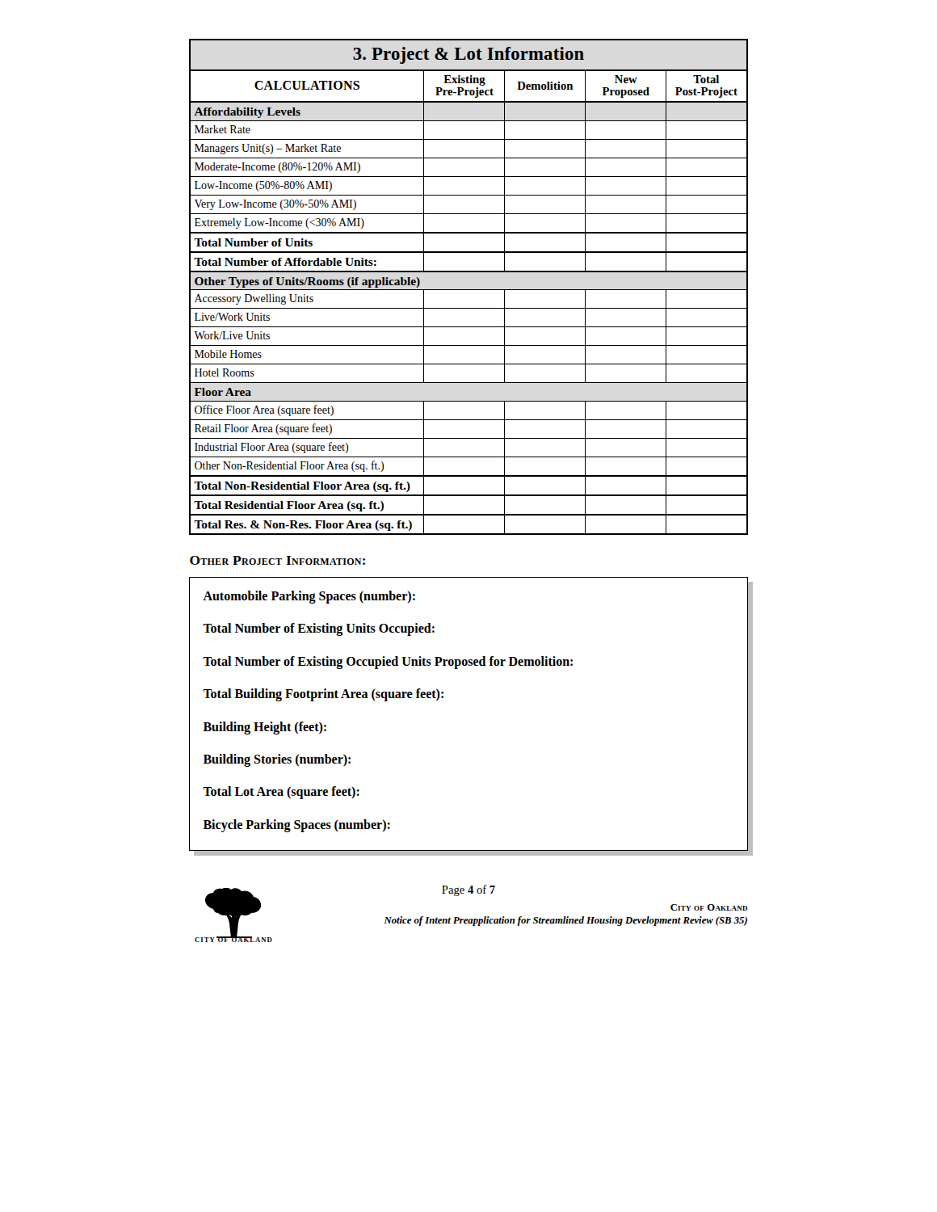3. Project & Lot Information
| CALCULATIONS | Existing Pre-Project | Demolition | New Proposed | Total Post-Project |
| --- | --- | --- | --- | --- |
| Affordability Levels | | | | |
| Market Rate | | | | |
| Managers Unit(s) – Market Rate | | | | |
| Moderate-Income (80%-120% AMI) | | | | |
| Low-Income (50%-80% AMI) | | | | |
| Very Low-Income (30%-50% AMI) | | | | |
| Extremely Low-Income (<30% AMI) | | | | |
| Total Number of Units | | | | |
| Total Number of Affordable Units: | | | | |
| Other Types of Units/Rooms (if applicable) |
| Accessory Dwelling Units | | | | |
| Live/Work Units | | | | |
| Work/Live Units | | | | |
| Mobile Homes | | | | |
| Hotel Rooms | | | | |
| Floor Area |
| Office Floor Area (square feet) | | | | |
| Retail Floor Area (square feet) | | | | |
| Industrial Floor Area (square feet) | | | | |
| Other Non-Residential Floor Area (sq. ft.) | | | | |
| Total Non-Residential Floor Area (sq. ft.) | | | | |
| Total Residential Floor Area (sq. ft.) | | | | |
| Total Res. & Non-Res. Floor Area (sq. ft.) | | | | |
Other Project Information:
Automobile Parking Spaces (number):
Total Number of Existing Units Occupied:
Total Number of Existing Occupied Units Proposed for Demolition:
Total Building Footprint Area (square feet):
Building Height (feet):
Building Stories (number):
Total Lot Area (square feet):
Bicycle Parking Spaces (number):
Page 4 of 7
City of Oakland
Notice of Intent Preapplication for Streamlined Housing Development Review (SB 35)
CITY OF OAKLAND